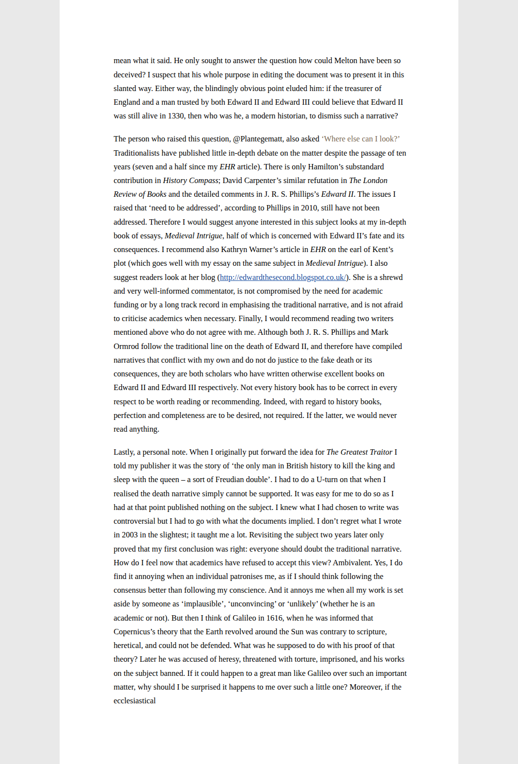mean what it said. He only sought to answer the question how could Melton have been so deceived? I suspect that his whole purpose in editing the document was to present it in this slanted way. Either way, the blindingly obvious point eluded him: if the treasurer of England and a man trusted by both Edward II and Edward III could believe that Edward II was still alive in 1330, then who was he, a modern historian, to dismiss such a narrative?
The person who raised this question, @Plantegematt, also asked ‘Where else can I look?’ Traditionalists have published little in-depth debate on the matter despite the passage of ten years (seven and a half since my EHR article). There is only Hamilton’s substandard contribution in History Compass; David Carpenter’s similar refutation in The London Review of Books and the detailed comments in J. R. S. Phillips’s Edward II. The issues I raised that ‘need to be addressed’, according to Phillips in 2010, still have not been addressed. Therefore I would suggest anyone interested in this subject looks at my in-depth book of essays, Medieval Intrigue, half of which is concerned with Edward II’s fate and its consequences. I recommend also Kathryn Warner’s article in EHR on the earl of Kent’s plot (which goes well with my essay on the same subject in Medieval Intrigue). I also suggest readers look at her blog (http://edwardthesecond.blogspot.co.uk/). She is a shrewd and very well-informed commentator, is not compromised by the need for academic funding or by a long track record in emphasising the traditional narrative, and is not afraid to criticise academics when necessary. Finally, I would recommend reading two writers mentioned above who do not agree with me. Although both J. R. S. Phillips and Mark Ormrod follow the traditional line on the death of Edward II, and therefore have compiled narratives that conflict with my own and do not do justice to the fake death or its consequences, they are both scholars who have written otherwise excellent books on Edward II and Edward III respectively. Not every history book has to be correct in every respect to be worth reading or recommending. Indeed, with regard to history books, perfection and completeness are to be desired, not required. If the latter, we would never read anything.
Lastly, a personal note. When I originally put forward the idea for The Greatest Traitor I told my publisher it was the story of ‘the only man in British history to kill the king and sleep with the queen – a sort of Freudian double’. I had to do a U-turn on that when I realised the death narrative simply cannot be supported. It was easy for me to do so as I had at that point published nothing on the subject. I knew what I had chosen to write was controversial but I had to go with what the documents implied. I don’t regret what I wrote in 2003 in the slightest; it taught me a lot. Revisiting the subject two years later only proved that my first conclusion was right: everyone should doubt the traditional narrative. How do I feel now that academics have refused to accept this view? Ambivalent. Yes, I do find it annoying when an individual patronises me, as if I should think following the consensus better than following my conscience. And it annoys me when all my work is set aside by someone as ‘implausible’, ‘unconvincing’ or ‘unlikely’ (whether he is an academic or not). But then I think of Galileo in 1616, when he was informed that Copernicus’s theory that the Earth revolved around the Sun was contrary to scripture, heretical, and could not be defended. What was he supposed to do with his proof of that theory? Later he was accused of heresy, threatened with torture, imprisoned, and his works on the subject banned. If it could happen to a great man like Galileo over such an important matter, why should I be surprised it happens to me over such a little one? Moreover, if the ecclesiastical